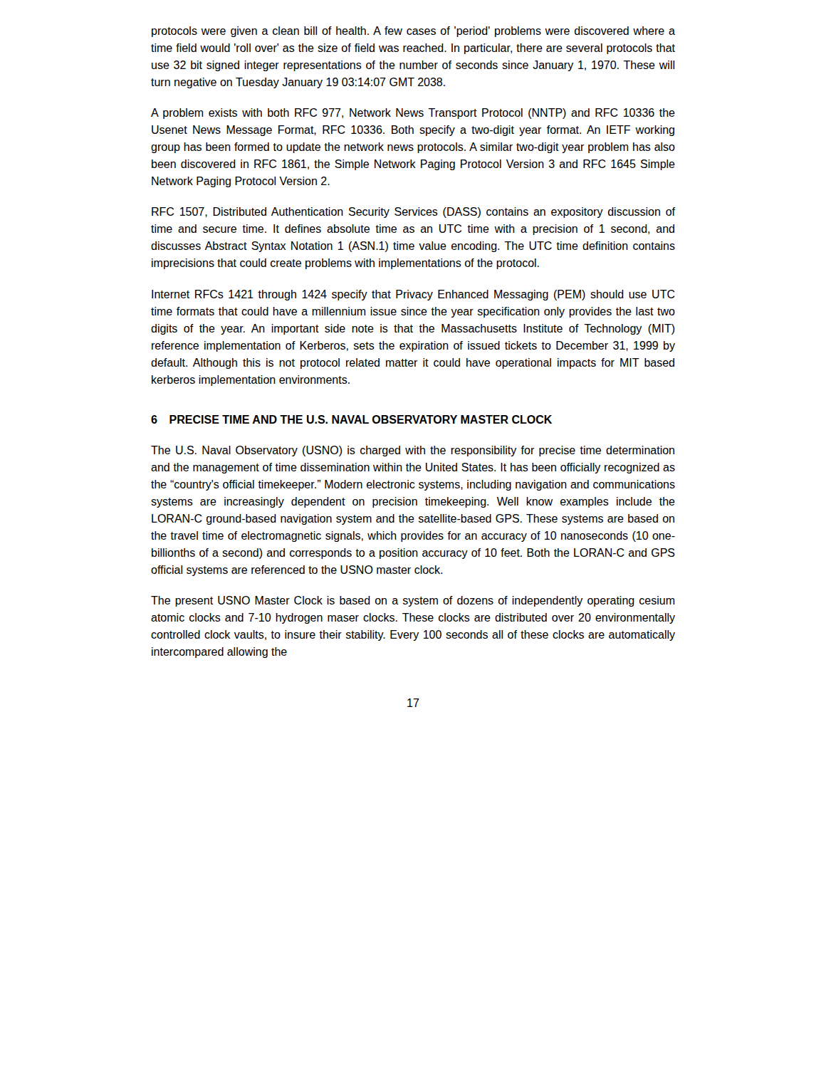protocols were given a clean bill of health. A few cases of 'period' problems were discovered where a time field would 'roll over' as the size of field was reached. In particular, there are several protocols that use 32 bit signed integer representations of the number of seconds since January 1, 1970. These will turn negative on Tuesday January 19 03:14:07 GMT 2038.
A problem exists with both RFC 977, Network News Transport Protocol (NNTP) and RFC 10336 the Usenet News Message Format, RFC 10336. Both specify a two-digit year format. An IETF working group has been formed to update the network news protocols. A similar two-digit year problem has also been discovered in RFC 1861, the Simple Network Paging Protocol Version 3 and RFC 1645 Simple Network Paging Protocol Version 2.
RFC 1507, Distributed Authentication Security Services (DASS) contains an expository discussion of time and secure time. It defines absolute time as an UTC time with a precision of 1 second, and discusses Abstract Syntax Notation 1 (ASN.1) time value encoding. The UTC time definition contains imprecisions that could create problems with implementations of the protocol.
Internet RFCs 1421 through 1424 specify that Privacy Enhanced Messaging (PEM) should use UTC time formats that could have a millennium issue since the year specification only provides the last two digits of the year. An important side note is that the Massachusetts Institute of Technology (MIT) reference implementation of Kerberos, sets the expiration of issued tickets to December 31, 1999 by default. Although this is not protocol related matter it could have operational impacts for MIT based kerberos implementation environments.
6 PRECISE TIME AND THE U.S. NAVAL OBSERVATORY MASTER CLOCK
The U.S. Naval Observatory (USNO) is charged with the responsibility for precise time determination and the management of time dissemination within the United States. It has been officially recognized as the “country's official timekeeper.” Modern electronic systems, including navigation and communications systems are increasingly dependent on precision timekeeping. Well know examples include the LORAN-C ground-based navigation system and the satellite-based GPS. These systems are based on the travel time of electromagnetic signals, which provides for an accuracy of 10 nanoseconds (10 one-billionths of a second) and corresponds to a position accuracy of 10 feet. Both the LORAN-C and GPS official systems are referenced to the USNO master clock.
The present USNO Master Clock is based on a system of dozens of independently operating cesium atomic clocks and 7-10 hydrogen maser clocks. These clocks are distributed over 20 environmentally controlled clock vaults, to insure their stability. Every 100 seconds all of these clocks are automatically intercompared allowing the
17